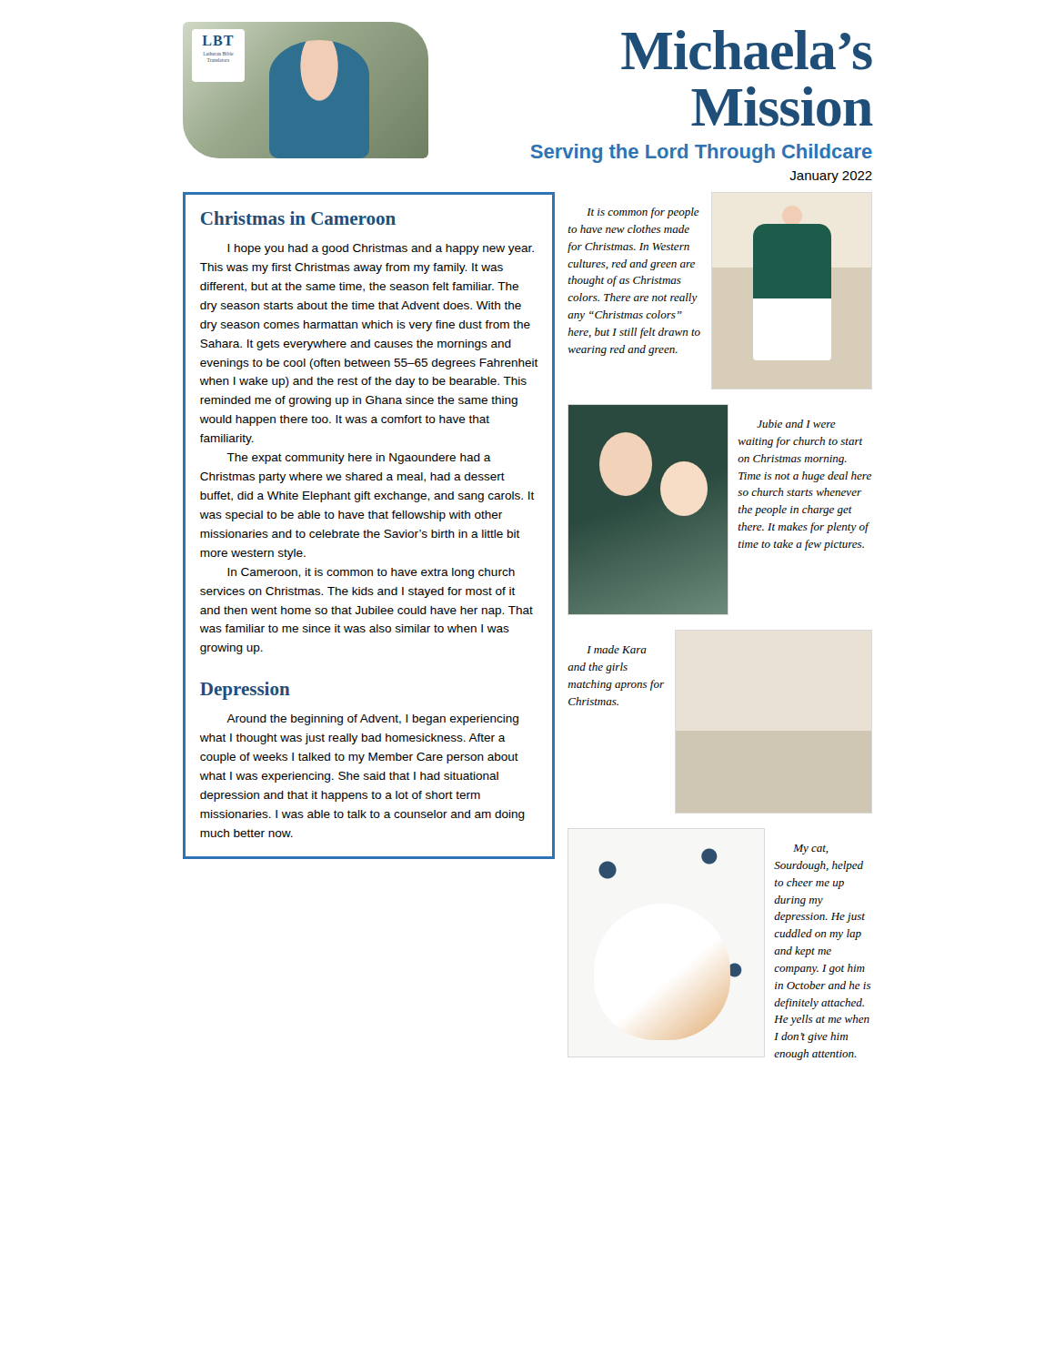LBT Lutheran Bible
Translators
Michaela’s Mission
Serving the Lord Through Childcare
January 2022
Christmas in Cameroon
I hope you had a good Christmas and a happy new year. This was my first Christmas away from my family. It was different, but at the same time, the season felt familiar. The dry season starts about the time that Advent does. With the dry season comes harmattan which is very fine dust from the Sahara. It gets everywhere and causes the mornings and evenings to be cool (often between 55–65 degrees Fahrenheit when I wake up) and the rest of the day to be bearable. This reminded me of growing up in Ghana since the same thing would happen there too. It was a comfort to have that familiarity.
The expat community here in Ngaoundere had a Christmas party where we shared a meal, had a dessert buffet, did a White Elephant gift exchange, and sang carols. It was special to be able to have that fellowship with other missionaries and to celebrate the Savior’s birth in a little bit more western style.
In Cameroon, it is common to have extra long church services on Christmas. The kids and I stayed for most of it and then went home so that Jubilee could have her nap. That was familiar to me since it was also similar to when I was growing up.
Depression
Around the beginning of Advent, I began experiencing what I thought was just really bad homesickness. After a couple of weeks I talked to my Member Care person about what I was experiencing. She said that I had situational depression and that it happens to a lot of short term missionaries. I was able to talk to a counselor and am doing much better now.
It is common for people to have new clothes made for Christmas. In Western cultures, red and green are thought of as Christmas colors. There are not really any “Christmas colors” here, but I still felt drawn to wearing red and green.
Jubie and I were waiting for church to start on Christmas morning. Time is not a huge deal here so church starts whenever the people in charge get there. It makes for plenty of time to take a few pictures.
I made Kara and the girls matching aprons for Christmas.
My cat, Sourdough, helped to cheer me up during my depression. He just cuddled on my lap and kept me company. I got him in October and he is definitely attached. He yells at me when I don’t give him enough attention.